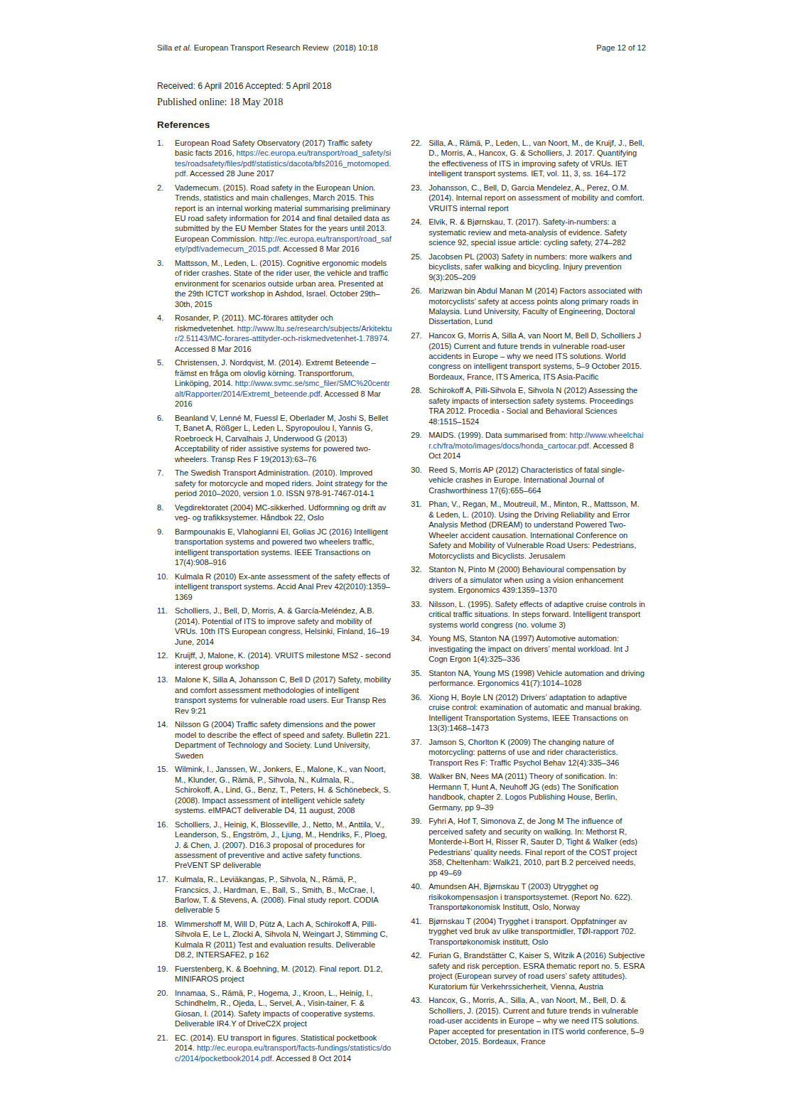Silla et al. European Transport Research Review (2018) 10:18
Page 12 of 12
Received: 6 April 2016 Accepted: 5 April 2018
Published online: 18 May 2018
References
European Road Safety Observatory (2017) Traffic safety basic facts 2016, https://ec.europa.eu/transport/road_safety/sites/roadsafety/files/pdf/statistics/dacota/bfs2016_motomoped.pdf. Accessed 28 June 2017
Vademecum. (2015). Road safety in the European Union. Trends, statistics and main challenges, March 2015. This report is an internal working material summarising preliminary EU road safety information for 2014 and final detailed data as submitted by the EU Member States for the years until 2013. European Commission. http://ec.europa.eu/transport/road_safety/pdf/vademecum_2015.pdf. Accessed 8 Mar 2016
Mattsson, M., Leden, L. (2015). Cognitive ergonomic models of rider crashes. State of the rider user, the vehicle and traffic environment for scenarios outside urban area. Presented at the 29th ICTCT workshop in Ashdod, Israel. October 29th–30th, 2015
Rosander, P. (2011). MC-förares attityder och riskmedvetenhet. http://www.ltu.se/research/subjects/Arkitektur/2.51143/MC-forares-attityder-och-riskmedvetenhet-1.78974. Accessed 8 Mar 2016
Christensen, J. Nordqvist, M. (2014). Extremt Beteende – främst en fråga om olovlig körning. Transportforum, Linköping, 2014. http://www.svmc.se/smc_filer/SMC%20centralt/Rapporter/2014/Extremt_beteende.pdf. Accessed 8 Mar 2016
Beanland V, Lenné M, Fuessl E, Oberlader M, Joshi S, Bellet T, Banet A, Rößger L, Leden L, Spyropoulou I, Yannis G, Roebroeck H, Carvalhais J, Underwood G (2013) Acceptability of rider assistive systems for powered two-wheelers. Transp Res F 19(2013):63–76
The Swedish Transport Administration. (2010). Improved safety for motorcycle and moped riders. Joint strategy for the period 2010–2020, version 1.0. ISSN 978-91-7467-014-1
Vegdirektoratet (2004) MC-sikkerhed. Udformning og drift av veg- og trafikksystemer. Håndbok 22, Oslo
Barmpounakis E, Vlahogianni EI, Golias JC (2016) Intelligent transportation systems and powered two wheelers traffic, intelligent transportation systems. IEEE Transactions on 17(4):908–916
Kulmala R (2010) Ex-ante assessment of the safety effects of intelligent transport systems. Accid Anal Prev 42(2010):1359–1369
Scholliers, J., Bell, D, Morris, A. & García-Meléndez, A.B. (2014). Potential of ITS to improve safety and mobility of VRUs. 10th ITS European congress, Helsinki, Finland, 16–19 June, 2014
Kruijff, J, Malone, K. (2014). VRUITS milestone MS2 - second interest group workshop
Malone K, Silla A, Johansson C, Bell D (2017) Safety, mobility and comfort assessment methodologies of intelligent transport systems for vulnerable road users. Eur Transp Res Rev 9:21
Nilsson G (2004) Traffic safety dimensions and the power model to describe the effect of speed and safety. Bulletin 221. Department of Technology and Society. Lund University, Sweden
Wilmink, I., Janssen, W., Jonkers, E., Malone, K., van Noort, M., Klunder, G., Rämä, P., Sihvola, N., Kulmala, R., Schirokoff, A., Lind, G., Benz, T., Peters, H. & Schönebeck, S. (2008). Impact assessment of intelligent vehicle safety systems. eIMPACT deliverable D4, 11 august, 2008
Scholliers, J., Heinig, K, Blosseville, J., Netto, M., Anttila, V., Leanderson, S., Engström, J., Ljung, M., Hendriks, F., Ploeg, J. & Chen, J. (2007). D16.3 proposal of procedures for assessment of preventive and active safety functions. PreVENT SP deliverable
Kulmala, R., Leviäkangas, P., Sihvola, N., Rämä, P., Francsics, J., Hardman, E., Ball, S., Smith, B., McCrae, I, Barlow, T. & Stevens, A. (2008). Final study report. CODIA deliverable 5
Wimmershoff M, Will D, Pütz A, Lach A, Schirokoff A, Pilli-Sihvola E, Le L, Zlocki A, Sihvola N, Weingart J, Stimming C, Kulmala R (2011) Test and evaluation results. Deliverable D8.2, INTERSAFE2, p 162
Fuerstenberg, K. & Boehning, M. (2012). Final report. D1.2, MINIFAROS project
Innamaa, S., Rämä, P., Hogema, J., Kroon, L., Heinig, I., Schindhelm, R., Ojeda, L., Servel, A., Visin-tainer, F. & Giosan, I. (2014). Safety impacts of cooperative systems. Deliverable IR4.Y of DriveC2X project
EC. (2014). EU transport in figures. Statistical pocketbook 2014. http://ec.europa.eu/transport/facts-fundings/statistics/doc/2014/pocketbook2014.pdf. Accessed 8 Oct 2014
Silla, A., Rämä, P., Leden, L., van Noort, M., de Kruijf, J., Bell, D., Morris, A., Hancox, G. & Scholliers, J. 2017. Quantifying the effectiveness of ITS in improving safety of VRUs. IET intelligent transport systems. IET, vol. 11, 3, ss. 164–172
Johansson, C., Bell, D, Garcia Mendelez, A., Perez, O.M. (2014). Internal report on assessment of mobility and comfort. VRUITS internal report
Elvik, R. & Bjørnskau, T. (2017). Safety-in-numbers: a systematic review and meta-analysis of evidence. Safety science 92, special issue article: cycling safety, 274–282
Jacobsen PL (2003) Safety in numbers: more walkers and bicyclists, safer walking and bicycling. Injury prevention 9(3):205–209
Marizwan bin Abdul Manan M (2014) Factors associated with motorcyclists’ safety at access points along primary roads in Malaysia. Lund University, Faculty of Engineering, Doctoral Dissertation, Lund
Hancox G, Morris A, Silla A, van Noort M, Bell D, Scholliers J (2015) Current and future trends in vulnerable road-user accidents in Europe – why we need ITS solutions. World congress on intelligent transport systems, 5–9 October 2015. Bordeaux, France, ITS America, ITS Asia-Pacific
Schirokoff A, Pilli-Sihvola E, Sihvola N (2012) Assessing the safety impacts of intersection safety systems. Proceedings TRA 2012. Procedia - Social and Behavioral Sciences 48:1515–1524
MAIDS. (1999). Data summarised from: http://www.wheelchair.ch/fra/moto/images/docs/honda_cartocar.pdf. Accessed 8 Oct 2014
Reed S, Morris AP (2012) Characteristics of fatal single-vehicle crashes in Europe. International Journal of Crashworthiness 17(6):655–664
Phan, V., Regan, M., Moutreuil, M., Minton, R., Mattsson, M. & Leden, L. (2010). Using the Driving Reliability and Error Analysis Method (DREAM) to understand Powered Two-Wheeler accident causation. International Conference on Safety and Mobility of Vulnerable Road Users: Pedestrians, Motorcyclists and Bicyclists. Jerusalem
Stanton N, Pinto M (2000) Behavioural compensation by drivers of a simulator when using a vision enhancement system. Ergonomics 439:1359–1370
Nilsson, L. (1995). Safety effects of adaptive cruise controls in critical traffic situations. In steps forward. Intelligent transport systems world congress (no. volume 3)
Young MS, Stanton NA (1997) Automotive automation: investigating the impact on drivers’ mental workload. Int J Cogn Ergon 1(4):325–336
Stanton NA, Young MS (1998) Vehicle automation and driving performance. Ergonomics 41(7):1014–1028
Xiong H, Boyle LN (2012) Drivers’ adaptation to adaptive cruise control: examination of automatic and manual braking. Intelligent Transportation Systems, IEEE Transactions on 13(3):1468–1473
Jamson S, Chorlton K (2009) The changing nature of motorcycling: patterns of use and rider characteristics. Transport Res F: Traffic Psychol Behav 12(4):335–346
Walker BN, Nees MA (2011) Theory of sonification. In: Hermann T, Hunt A, Neuhoff JG (eds) The Sonification handbook, chapter 2. Logos Publishing House, Berlin, Germany, pp 9–39
Fyhri A, Hof T, Simonova Z, de Jong M The influence of perceived safety and security on walking. In: Methorst R, Monterde-i-Bort H, Risser R, Sauter D, Tight & Walker (eds) Pedestrians’ quality needs. Final report of the COST project 358, Cheltenham: Walk21, 2010, part B.2 perceived needs, pp 49–69
Amundsen AH, Bjørnskau T (2003) Utrygghet og risikokompensasjon i transportsystemet. (Report No. 622). Transportøkonomisk Institutt, Oslo, Norway
Bjørnskau T (2004) Trygghet i transport. Oppfatninger av trygghet ved bruk av ulike transportmidler, TØI-rapport 702. Transportøkonomisk institutt, Oslo
Furian G, Brandstätter C, Kaiser S, Witzik A (2016) Subjective safety and risk perception. ESRA thematic report no. 5. ESRA project (European survey of road users’ safety attitudes). Kuratorium für Verkehrssicherheit, Vienna, Austria
Hancox, G., Morris, A., Silla, A., van Noort, M., Bell, D. & Scholliers, J. (2015). Current and future trends in vulnerable road-user accidents in Europe – why we need ITS solutions. Paper accepted for presentation in ITS world conference, 5–9 October, 2015. Bordeaux, France